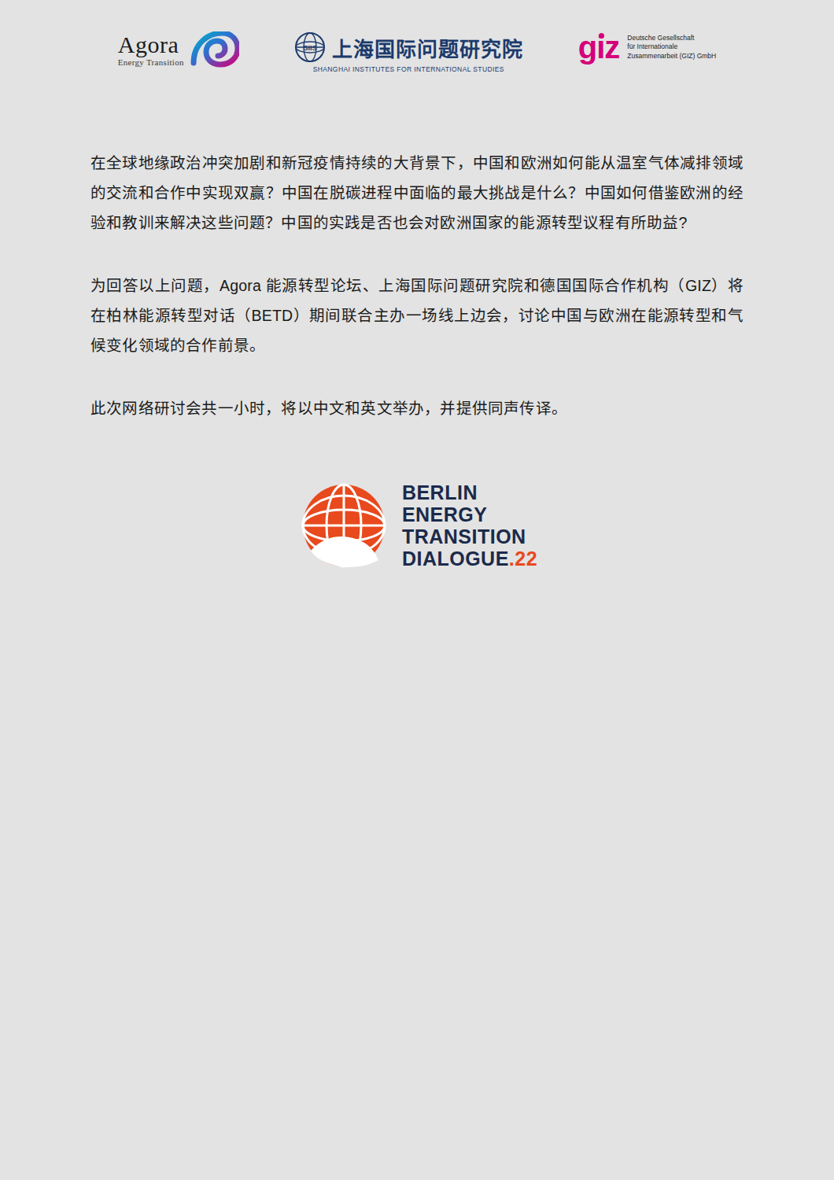Agora Energy Transition
SIIS 上海国际问题研究院
SHANGHAI INSTITUTES FOR INTERNATIONAL STUDIES
giz
Deutsche Gesellschaft
für Internationale
Zusammenarbeit (GIZ) GmbH
在全球地缘政治冲突加剧和新冠疫情持续的大背景下，中国和欧洲如何能从温室气体减排领域的交流和合作中实现双赢？中国在脱碳进程中面临的最大挑战是什么？中国如何借鉴欧洲的经验和教训来解决这些问题？中国的实践是否也会对欧洲国家的能源转型议程有所助益?
为回答以上问题，Agora 能源转型论坛、上海国际问题研究院和德国国际合作机构（GIZ）将在柏林能源转型对话（BETD）期间联合主办一场线上边会，讨论中国与欧洲在能源转型和气候变化领域的合作前景。
此次网络研讨会共一小时，将以中文和英文举办，并提供同声传译。
BERLIN
ENERGY
TRANSITION
DIALOGUE.22